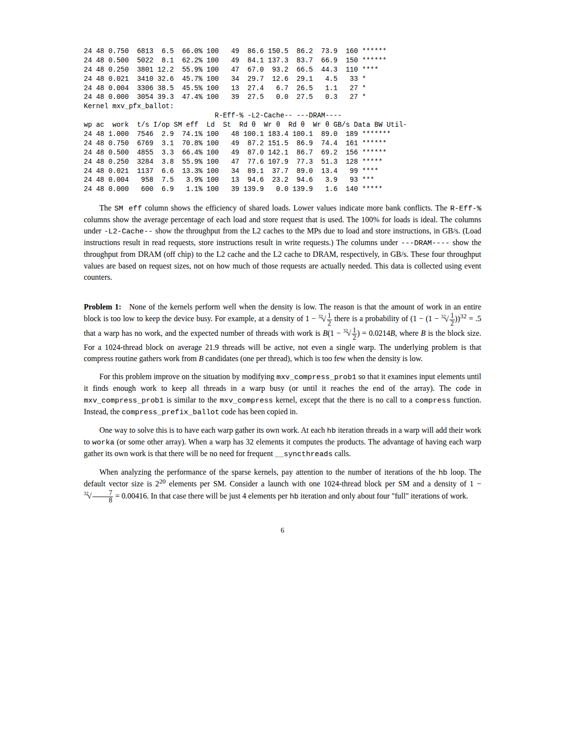24 48 0.750  6813  6.5  66.0% 100   49  86.6 150.5  86.2  73.9  160 ******
24 48 0.500  5022  8.1  62.2% 100   49  84.1 137.3  83.7  66.9  150 ******
24 48 0.250  3801 12.2  55.9% 100   47  67.0  93.2  66.5  44.3  110 ****
24 48 0.021  3410 32.6  45.7% 100   34  29.7  12.6  29.1   4.5   33 *
24 48 0.004  3306 38.5  45.5% 100   13  27.4   6.7  26.5   1.1   27 *
24 48 0.000  3054 39.3  47.4% 100   39  27.5   0.0  27.5   0.3   27 *
Kernel mxv_pfx_ballot:
                                R-Eff-% -L2-Cache-- ---DRAM----
wp ac  work  t/s I/op SM eff  Ld  St  Rd θ  Wr θ  Rd θ  Wr θ GB/s Data BW Util-
24 48 1.000  7546  2.9  74.1% 100   48 100.1 183.4 100.1  89.0  189 *******
24 48 0.750  6769  3.1  70.8% 100   49  87.2 151.5  86.9  74.4  161 ******
24 48 0.500  4855  3.3  66.4% 100   49  87.0 142.1  86.7  69.2  156 ******
24 48 0.250  3284  3.8  55.9% 100   47  77.6 107.9  77.3  51.3  128 *****
24 48 0.021  1137  6.6  13.3% 100   34  89.1  37.7  89.0  13.4   99 ****
24 48 0.004   958  7.5   3.9% 100   13  94.6  23.2  94.6   3.9   93 ***
24 48 0.000   600  6.9   1.1% 100   39 139.9   0.0 139.9   1.6  140 *****
The SM eff column shows the efficiency of shared loads. Lower values indicate more bank conflicts. The R-Eff-% columns show the average percentage of each load and store request that is used. The 100% for loads is ideal. The columns under -L2-Cache-- show the throughput from the L2 caches to the MPs due to load and store instructions, in GB/s. (Load instructions result in read requests, store instructions result in write requests.) The columns under ---DRAM---- show the throughput from DRAM (off chip) to the L2 cache and the L2 cache to DRAM, respectively, in GB/s. These four throughput values are based on request sizes, not on how much of those requests are actually needed. This data is collected using event counters.
Problem 1: None of the kernels perform well when the density is low. The reason is that the amount of work in an entire block is too low to keep the device busy. For example, at a density of 1 − 32√12 there is a probability of (1 − (1 − 32√12))32 = .5 that a warp has no work, and the expected number of threads with work is B(1 − 32√12) = 0.0214B, where B is the block size. For a 1024-thread block on average 21.9 threads will be active, not even a single warp. The underlying problem is that compress routine gathers work from B candidates (one per thread), which is too few when the density is low.
For this problem improve on the situation by modifying mxv_compress_prob1 so that it examines input elements until it finds enough work to keep all threads in a warp busy (or until it reaches the end of the array). The code in mxv_compress_prob1 is similar to the mxv_compress kernel, except that the there is no call to a compress function. Instead, the compress_prefix_ballot code has been copied in.
One way to solve this is to have each warp gather its own work. At each hb iteration threads in a warp will add their work to worka (or some other array). When a warp has 32 elements it computes the products. The advantage of having each warp gather its own work is that there will be no need for frequent __syncthreads calls.
When analyzing the performance of the sparse kernels, pay attention to the number of iterations of the hb loop. The default vector size is 220 elements per SM. Consider a launch with one 1024-thread block per SM and a density of 1 − 32√78 = 0.00416. In that case there will be just 4 elements per hb iteration and only about four "full" iterations of work.
6